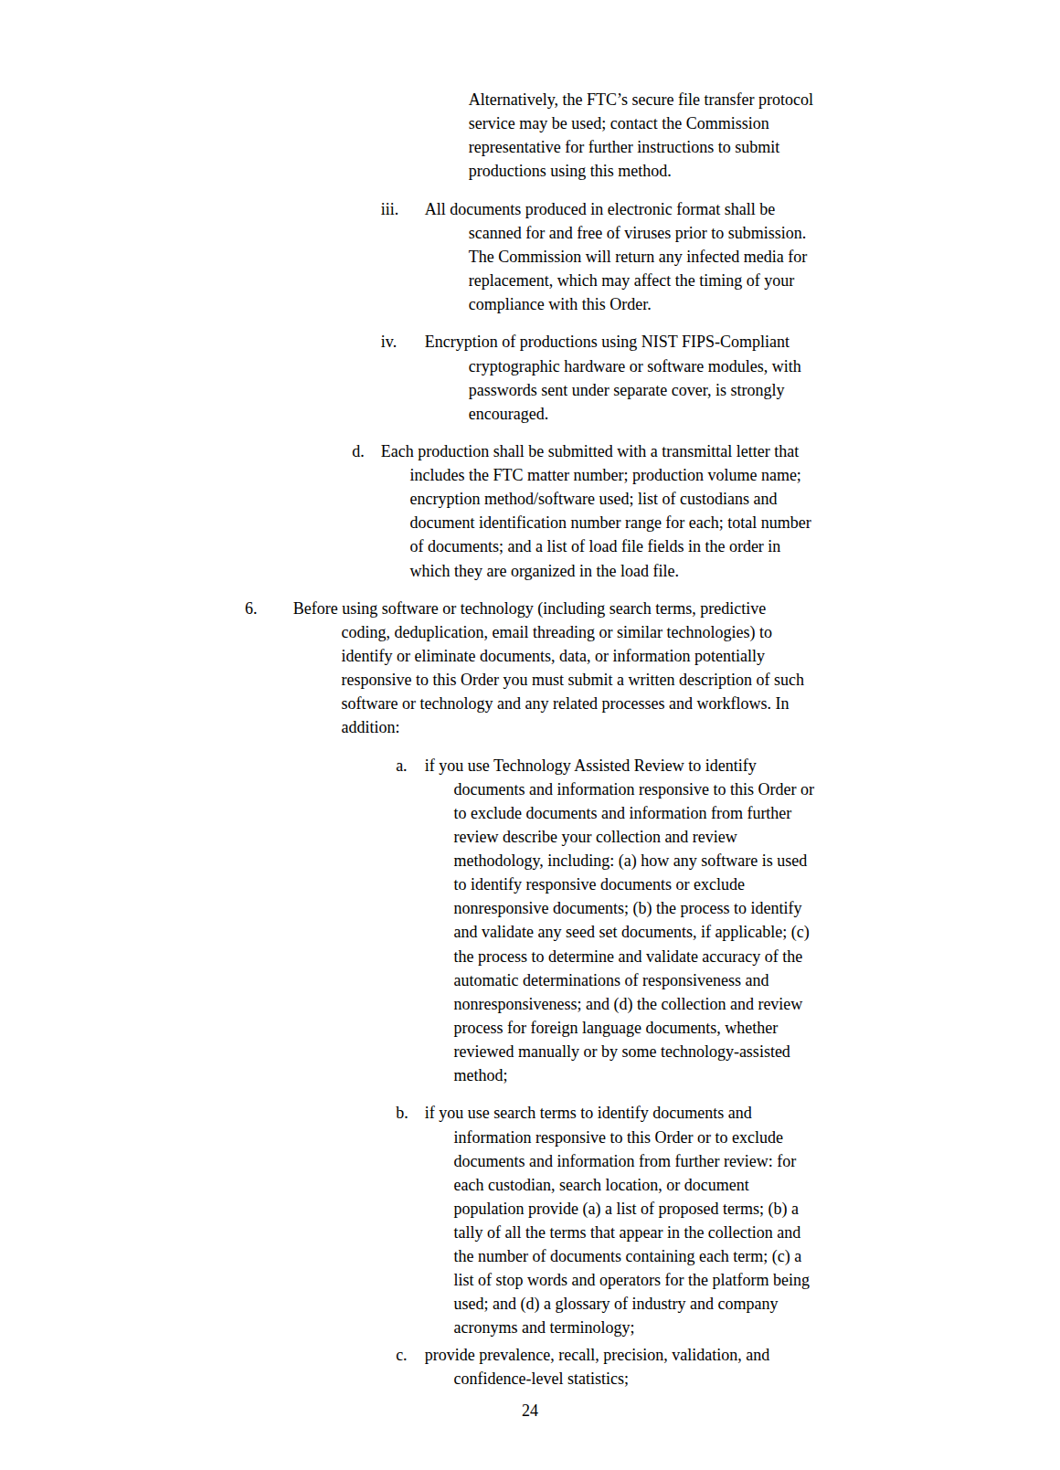Alternatively, the FTC’s secure file transfer protocol service may be used; contact the Commission representative for further instructions to submit productions using this method.
iii. All documents produced in electronic format shall be scanned for and free of viruses prior to submission. The Commission will return any infected media for replacement, which may affect the timing of your compliance with this Order.
iv. Encryption of productions using NIST FIPS-Compliant cryptographic hardware or software modules, with passwords sent under separate cover, is strongly encouraged.
d. Each production shall be submitted with a transmittal letter that includes the FTC matter number; production volume name; encryption method/software used; list of custodians and document identification number range for each; total number of documents; and a list of load file fields in the order in which they are organized in the load file.
6. Before using software or technology (including search terms, predictive coding, deduplication, email threading or similar technologies) to identify or eliminate documents, data, or information potentially responsive to this Order you must submit a written description of such software or technology and any related processes and workflows. In addition:
a. if you use Technology Assisted Review to identify documents and information responsive to this Order or to exclude documents and information from further review describe your collection and review methodology, including: (a) how any software is used to identify responsive documents or exclude nonresponsive documents; (b) the process to identify and validate any seed set documents, if applicable; (c) the process to determine and validate accuracy of the automatic determinations of responsiveness and nonresponsiveness; and (d) the collection and review process for foreign language documents, whether reviewed manually or by some technology-assisted method;
b. if you use search terms to identify documents and information responsive to this Order or to exclude documents and information from further review: for each custodian, search location, or document population provide (a) a list of proposed terms; (b) a tally of all the terms that appear in the collection and the number of documents containing each term; (c) a list of stop words and operators for the platform being used; and (d) a glossary of industry and company acronyms and terminology;
c. provide prevalence, recall, precision, validation, and confidence-level statistics;
24